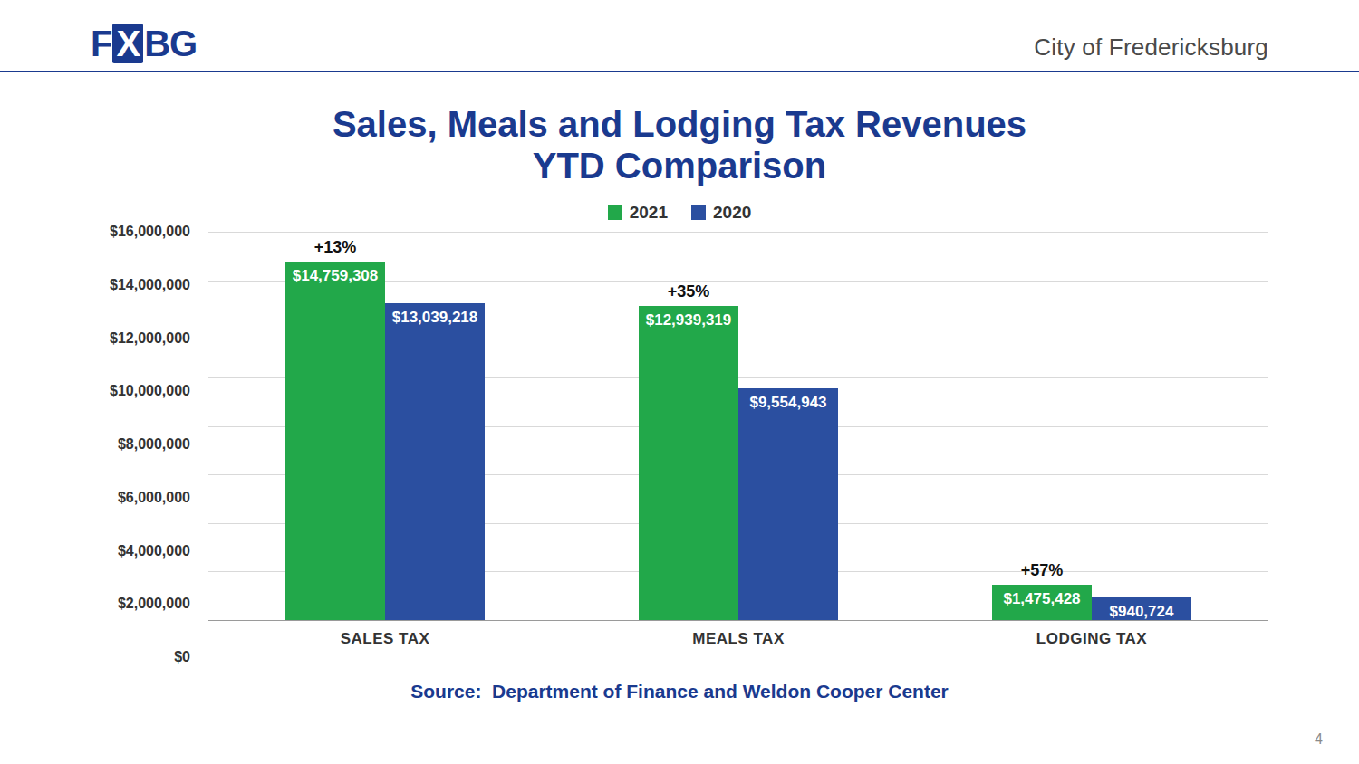FXBG
City of Fredericksburg
Sales, Meals and Lodging Tax Revenues
YTD Comparison
2021
2020
$16,000,000
$14,000,000
$12,000,000
$10,000,000
$8,000,000
$6,000,000
$4,000,000
$2,000,000
$0
+13% $14,759,308
$13,039,218
+35% $12,939,319
$9,554,943
+57% $1,475,428
$940,724
SALES TAX
MEALS TAX
LODGING TAX
Source: Department of Finance and Weldon Cooper Center
4